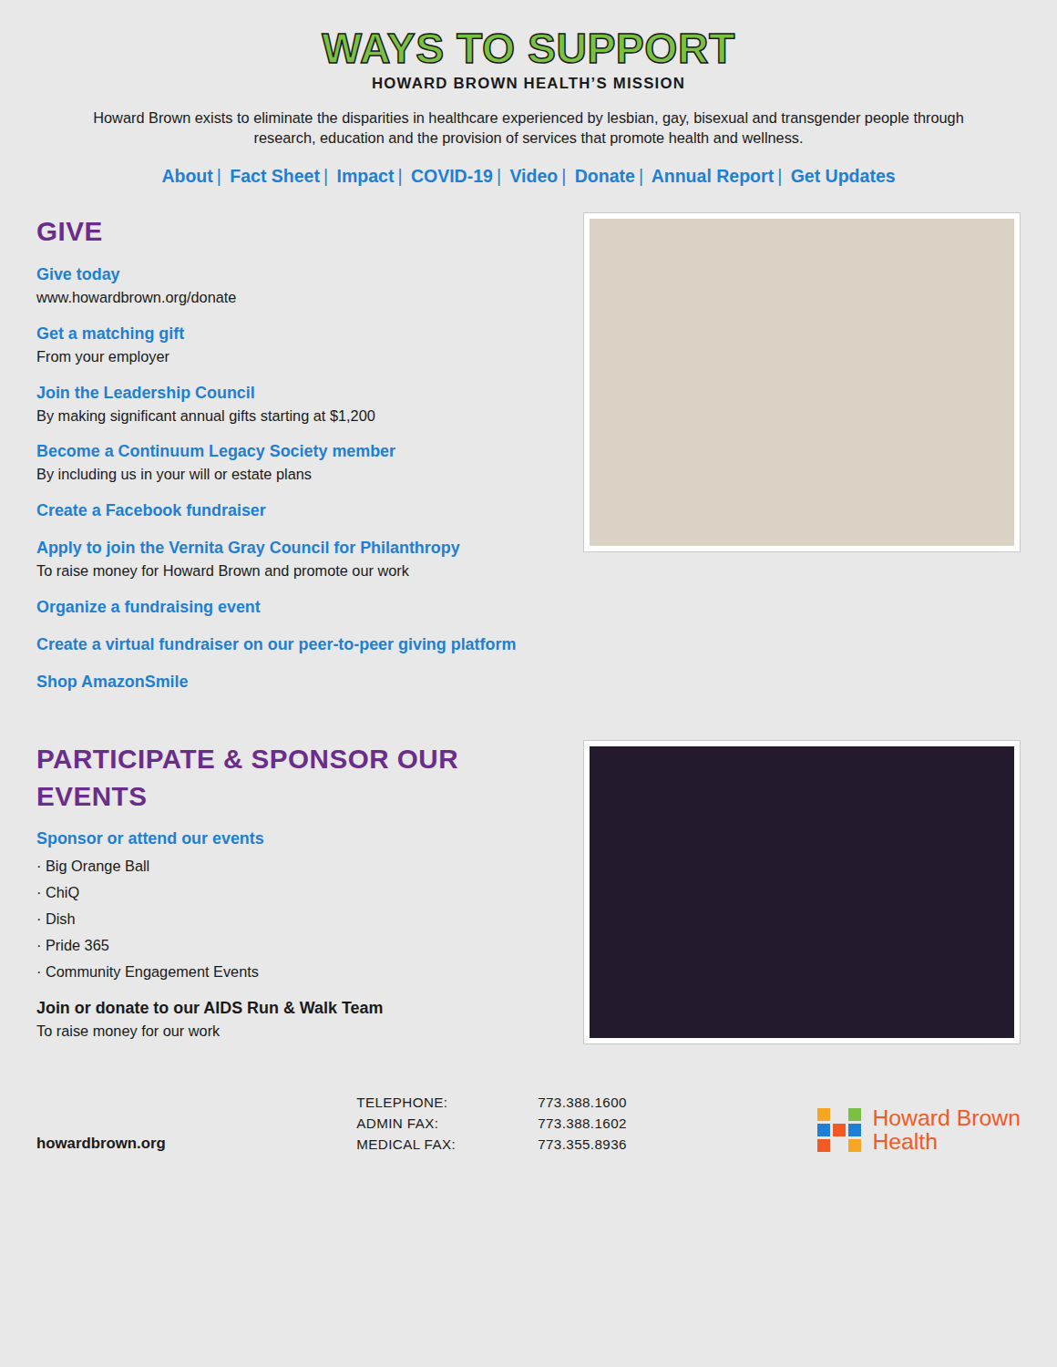Ways to Support
Howard Brown Health’s Mission
Howard Brown exists to eliminate the disparities in healthcare experienced by lesbian, gay, bisexual and transgender people through research, education and the provision of services that promote health and wellness.
About| Fact Sheet| Impact| COVID-19| Video| Donate| Annual Report| Get Updates
Give
Give today
www.howardbrown.org/donate
Get a matching gift
From your employer
Join the Leadership Council
By making significant annual gifts starting at $1,200
Become a Continuum Legacy Society member
By including us in your will or estate plans
Create a Facebook fundraiser
Apply to join the Vernita Gray Council for Philanthropy
To raise money for Howard Brown and promote our work
Organize a fundraising event
Create a virtual fundraiser on our peer-to-peer giving platform
Shop AmazonSmile
Participate & Sponsor Our Events
Sponsor or attend our events
Big Orange Ball
ChiQ
Dish
Pride 365
Community Engagement Events
Join or donate to our AIDS Run & Walk Team
To raise money for our work
howardbrown.org
Telephone: 773.388.1600 Admin Fax: 773.388.1602 Medical Fax: 773.355.8936
Howard Brown
Health